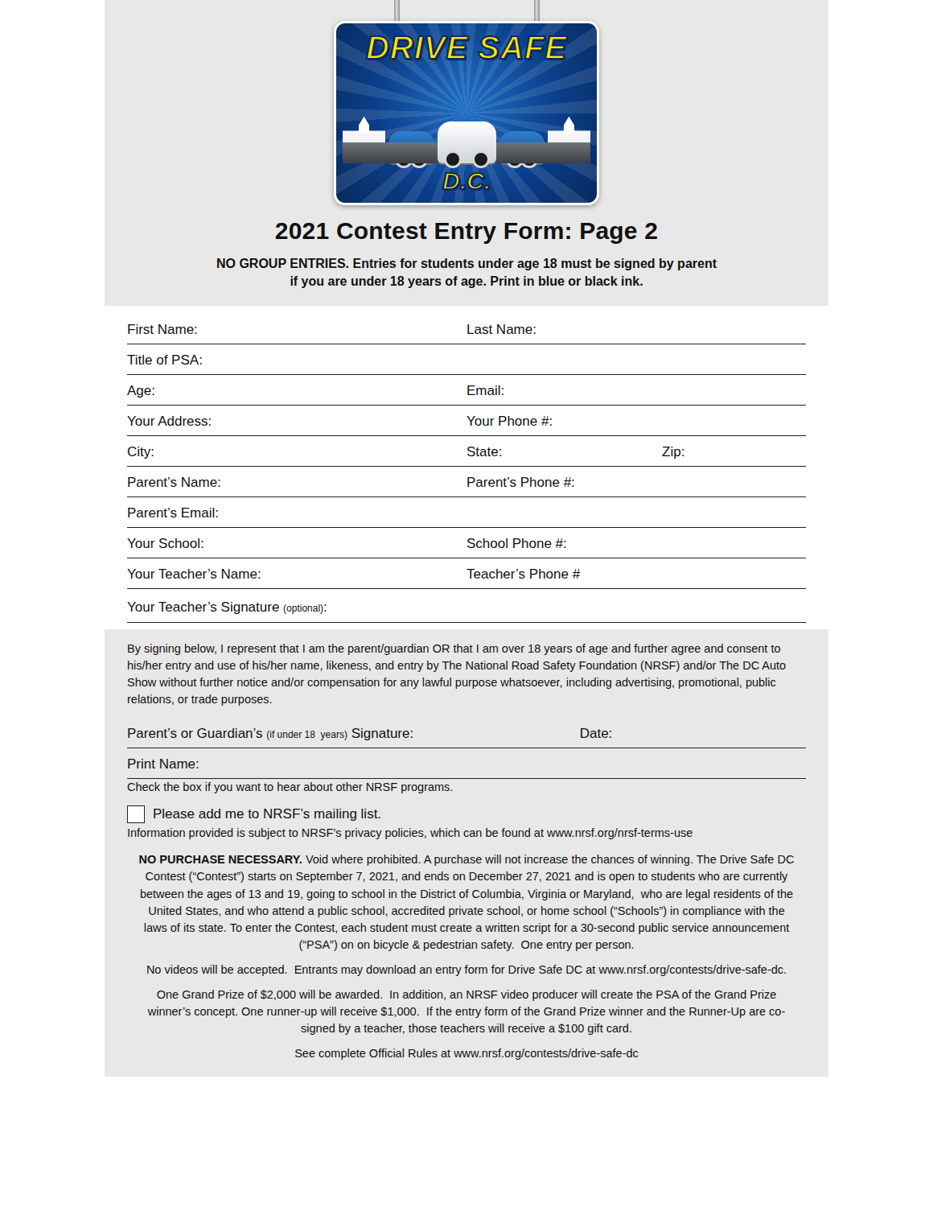DRIVE SAFE
D.C.
2021 Contest Entry Form: Page 2
NO GROUP ENTRIES. Entries for students under age 18 must be signed by parent
if you are under 18 years of age. Print in blue or black ink.
First Name:
Last Name:
Title of PSA:
Age:
Email:
Your Address:
Your Phone #:
City:
State: Zip:
Parent’s Name:
Parent’s Phone #:
Parent’s Email:
Your School:
School Phone #:
Your Teacher’s Name:
Teacher’s Phone #
Your Teacher’s Signature (optional):
By signing below, I represent that I am the parent/guardian OR that I am over 18 years of age and further agree and consent to his/her entry and use of his/her name, likeness, and entry by The National Road Safety Foundation (NRSF) and/or The DC Auto Show without further notice and/or compensation for any lawful purpose whatsoever, including advertising, promotional, public relations, or trade purposes.
Parent’s or Guardian’s (if under 18 years) Signature:
Date:
Print Name:
Check the box if you want to hear about other NRSF programs.
Please add me to NRSF’s mailing list.
Information provided is subject to NRSF’s privacy policies, which can be found at www.nrsf.org/nrsf-terms-use
NO PURCHASE NECESSARY. Void where prohibited. A purchase will not increase the chances of winning. The Drive Safe DC Contest (“Contest”) starts on September 7, 2021, and ends on December 27, 2021 and is open to students who are currently between the ages of 13 and 19, going to school in the District of Columbia, Virginia or Maryland, who are legal residents of the United States, and who attend a public school, accredited private school, or home school (“Schools”) in compliance with the laws of its state. To enter the Contest, each student must create a written script for a 30-second public service announcement (“PSA”) on on bicycle & pedestrian safety. One entry per person.
No videos will be accepted. Entrants may download an entry form for Drive Safe DC at www.nrsf.org/contests/drive-safe-dc.
One Grand Prize of $2,000 will be awarded. In addition, an NRSF video producer will create the PSA of the Grand Prize winner’s concept. One runner-up will receive $1,000. If the entry form of the Grand Prize winner and the Runner-Up are co-signed by a teacher, those teachers will receive a $100 gift card.
See complete Official Rules at www.nrsf.org/contests/drive-safe-dc